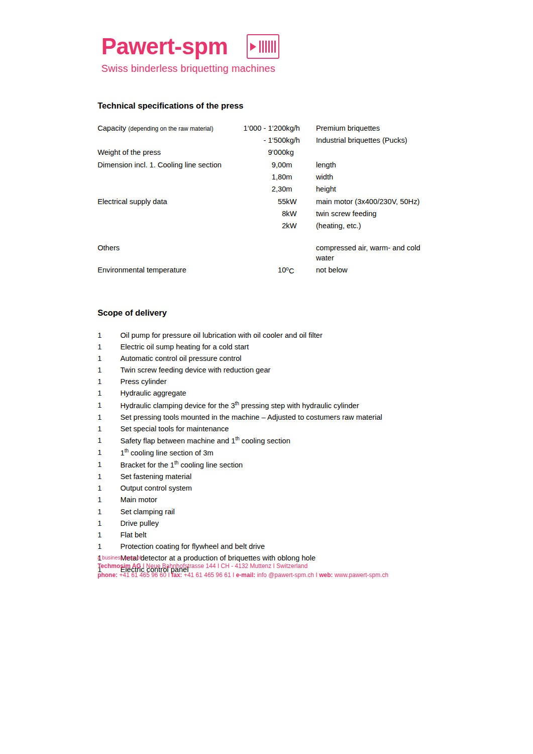Pawert-spm
Swiss binderless briquetting machines
Technical specifications of the press
| Capacity (depending on the raw material) | 1‘000 - 1‘200 | kg/h | Premium briquettes |
| | - 1‘500 | kg/h | Industrial briquettes (Pucks) |
| Weight of the press | 9‘000 | kg | |
| Dimension incl. 1. Cooling line section | 9,00 | m | length |
| | 1,80 | m | width |
| | 2,30 | m | height |
| Electrical supply data | 55 | kW | main motor (3x400/230V, 50Hz) |
| | 8 | kW | twin screw feeding |
| | 2 | kW | (heating, etc.) |
| Others | | | compressed air, warm- and cold water |
| Environmental temperature | 10 | o C | not below |
Scope of delivery
| 1 | Oil pump for pressure oil lubrication with oil cooler and oil filter |
| 1 | Electric oil sump heating for a cold start |
| 1 | Automatic control oil pressure control |
| 1 | Twin screw feeding device with reduction gear |
| 1 | Press cylinder |
| 1 | Hydraulic aggregate |
| 1 | Hydraulic clamping device for the 3 th pressing step with hydraulic cylinder |
| 1 | Set pressing tools mounted in the machine – Adjusted to costumers raw material |
| 1 | Set special tools for maintenance |
| 1 | Safety flap between machine and 1 th cooling section |
| 1 | 1 th cooling line section of 3m |
| 1 | Bracket for the 1 th cooling line section |
| 1 | Set fastening material |
| 1 | Output control system |
| 1 | Main motor |
| 1 | Set clamping rail |
| 1 | Drive pulley |
| 1 | Flat belt |
| 1 | Protection coating for flywheel and belt drive |
| 1 | Metal detector at a production of briquettes with oblong hole |
| 1 | Electric control panel |
a business area of
Techmosim AG I Neue Bahnhofstrasse 144 I CH - 4132 Muttenz I Switzerland
phone: +41 61 465 96 60 I fax: +41 61 465 96 61 I e-mail: info @pawert-spm.ch I web: www.pawert-spm.ch